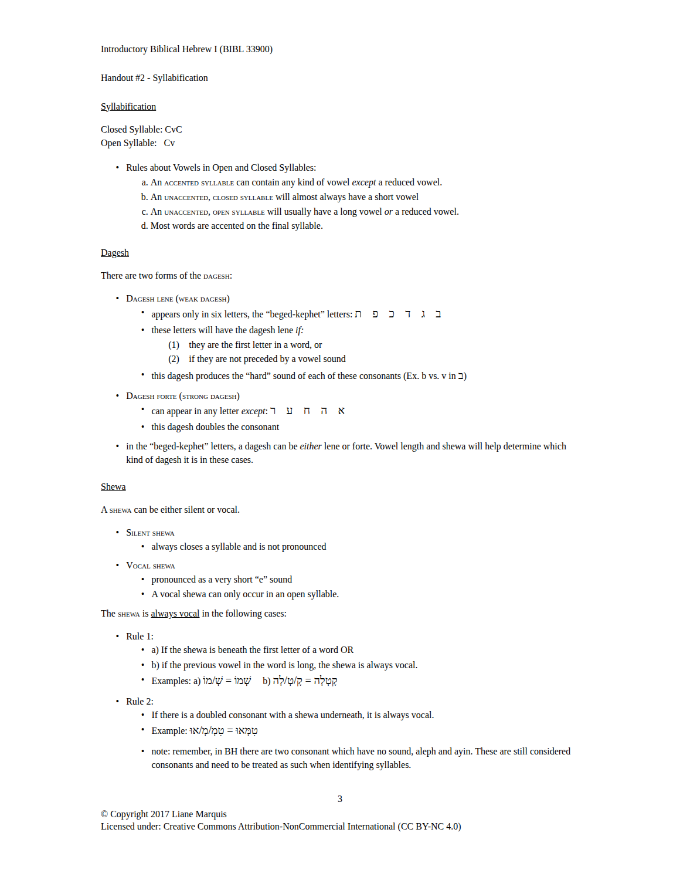Introductory Biblical Hebrew I (BIBL 33900)
Handout #2 - Syllabification
Syllabification
Closed Syllable: CvC Open Syllable: Cv
Rules about Vowels in Open and Closed Syllables:
An accented syllable can contain any kind of vowel except a reduced vowel.
An unaccented, closed syllable will almost always have a short vowel
An unaccented, open syllable will usually have a long vowel or a reduced vowel.
Most words are accented on the final syllable.
Dagesh
There are two forms of the dagesh:
Dagesh lene (weak dagesh)
appears only in six letters, the “beged-kephet” letters: ב ג ד כ פ ת
these letters will have the dagesh lene if:
they are the first letter in a word, or
if they are not preceded by a vowel sound
this dagesh produces the “hard” sound of each of these consonants (Ex. b vs. v in ב)
Dagesh forte (strong dagesh)
can appear in any letter except: א ה ח ע ר
this dagesh doubles the consonant
in the “beged-kephet” letters, a dagesh can be either lene or forte. Vowel length and shewa will help determine which kind of dagesh it is in these cases.
Shewa
A shewa can be either silent or vocal.
Silent shewa
always closes a syllable and is not pronounced
Vocal shewa
pronounced as a very short “e” sound
A vocal shewa can only occur in an open syllable.
The shewa is always vocal in the following cases:
Rule 1:
a) If the shewa is beneath the first letter of a word OR
b) if the previous vowel in the word is long, the shewa is always vocal.
Examples: a) שְׁמוֹ = שְׁ/מוֹ b) קָטְלָה = קָ/טְ/לָה
Rule 2:
If there is a doubled consonant with a shewa underneath, it is always vocal.
Example: טִמְּאוּ = טִמְ/מְ/אוּ
note: remember, in BH there are two consonant which have no sound, aleph and ayin. These are still considered consonants and need to be treated as such when identifying syllables.
3
© Copyright 2017 Liane Marquis
Licensed under: Creative Commons Attribution-NonCommercial International (CC BY-NC 4.0)